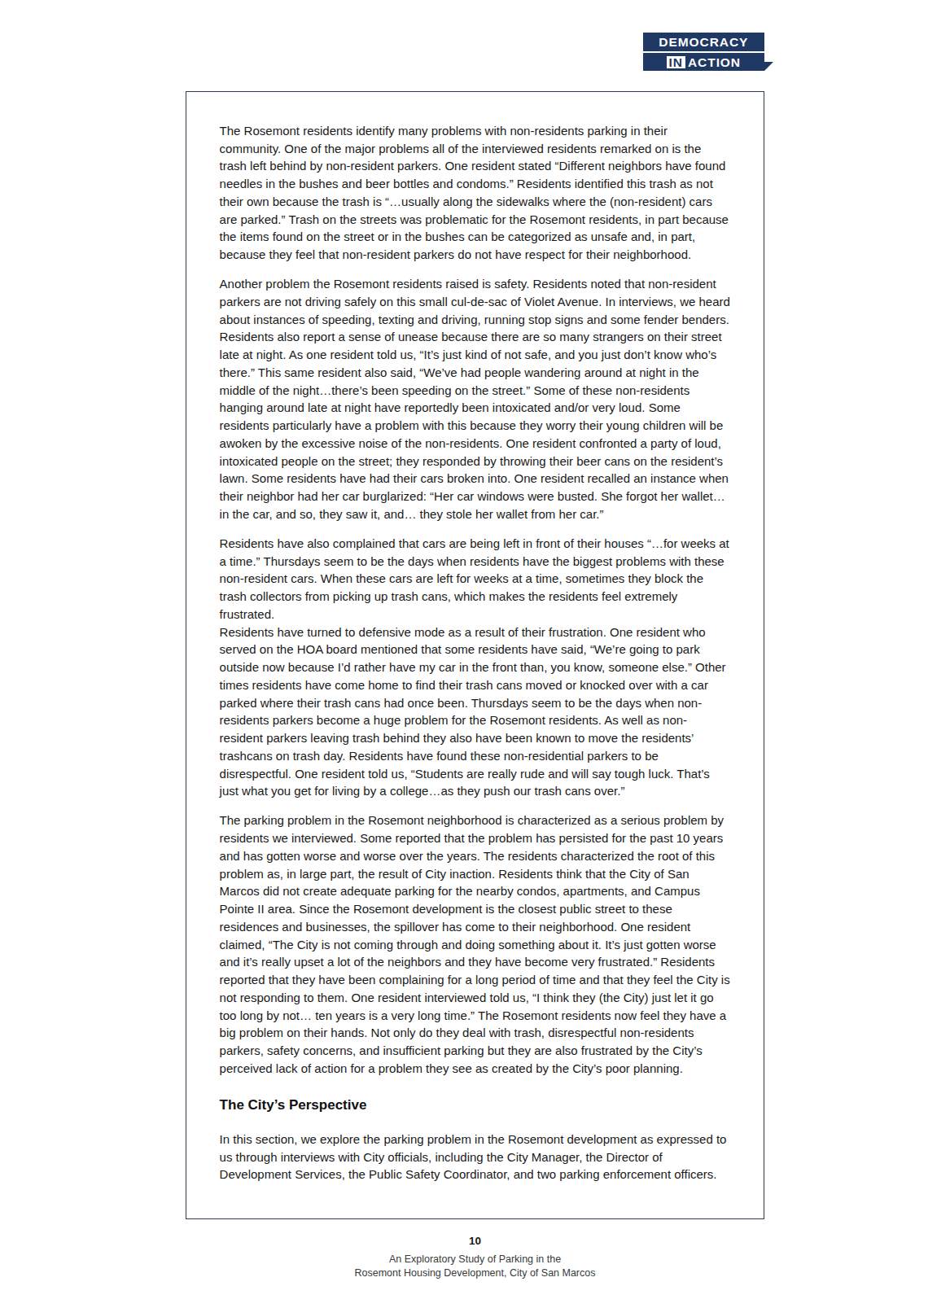Democracy in Action
The Rosemont residents identify many problems with non-residents parking in their community. One of the major problems all of the interviewed residents remarked on is the trash left behind by non-resident parkers. One resident stated “Different neighbors have found needles in the bushes and beer bottles and condoms.” Residents identified this trash as not their own because the trash is “…usually along the sidewalks where the (non-resident) cars are parked.” Trash on the streets was problematic for the Rosemont residents, in part because the items found on the street or in the bushes can be categorized as unsafe and, in part, because they feel that non-resident parkers do not have respect for their neighborhood.
Another problem the Rosemont residents raised is safety. Residents noted that non-resident parkers are not driving safely on this small cul-de-sac of Violet Avenue. In interviews, we heard about instances of speeding, texting and driving, running stop signs and some fender benders. Residents also report a sense of unease because there are so many strangers on their street late at night. As one resident told us, “It’s just kind of not safe, and you just don’t know who’s there.” This same resident also said, “We’ve had people wandering around at night in the middle of the night…there’s been speeding on the street.” Some of these non-residents hanging around late at night have reportedly been intoxicated and/or very loud. Some residents particularly have a problem with this because they worry their young children will be awoken by the excessive noise of the non-residents. One resident confronted a party of loud, intoxicated people on the street; they responded by throwing their beer cans on the resident’s lawn. Some residents have had their cars broken into. One resident recalled an instance when their neighbor had her car burglarized: “Her car windows were busted. She forgot her wallet…in the car, and so, they saw it, and… they stole her wallet from her car.”
Residents have also complained that cars are being left in front of their houses “…for weeks at a time.” Thursdays seem to be the days when residents have the biggest problems with these non-resident cars. When these cars are left for weeks at a time, sometimes they block the trash collectors from picking up trash cans, which makes the residents feel extremely frustrated.
Residents have turned to defensive mode as a result of their frustration. One resident who served on the HOA board mentioned that some residents have said, “We’re going to park outside now because I’d rather have my car in the front than, you know, someone else.” Other times residents have come home to find their trash cans moved or knocked over with a car parked where their trash cans had once been. Thursdays seem to be the days when non-residents parkers become a huge problem for the Rosemont residents. As well as non-resident parkers leaving trash behind they also have been known to move the residents’ trashcans on trash day. Residents have found these non-residential parkers to be disrespectful. One resident told us, “Students are really rude and will say tough luck. That’s just what you get for living by a college…as they push our trash cans over.”
The parking problem in the Rosemont neighborhood is characterized as a serious problem by residents we interviewed. Some reported that the problem has persisted for the past 10 years and has gotten worse and worse over the years. The residents characterized the root of this problem as, in large part, the result of City inaction. Residents think that the City of San Marcos did not create adequate parking for the nearby condos, apartments, and Campus Pointe II area. Since the Rosemont development is the closest public street to these residences and businesses, the spillover has come to their neighborhood. One resident claimed, “The City is not coming through and doing something about it. It’s just gotten worse and it’s really upset a lot of the neighbors and they have become very frustrated.” Residents reported that they have been complaining for a long period of time and that they feel the City is not responding to them. One resident interviewed told us, “I think they (the City) just let it go too long by not… ten years is a very long time.” The Rosemont residents now feel they have a big problem on their hands. Not only do they deal with trash, disrespectful non-residents parkers, safety concerns, and insufficient parking but they are also frustrated by the City’s perceived lack of action for a problem they see as created by the City’s poor planning.
The City’s Perspective
In this section, we explore the parking problem in the Rosemont development as expressed to us through interviews with City officials, including the City Manager, the Director of Development Services, the Public Safety Coordinator, and two parking enforcement officers.
10
An Exploratory Study of Parking in the
Rosemont Housing Development, City of San Marcos